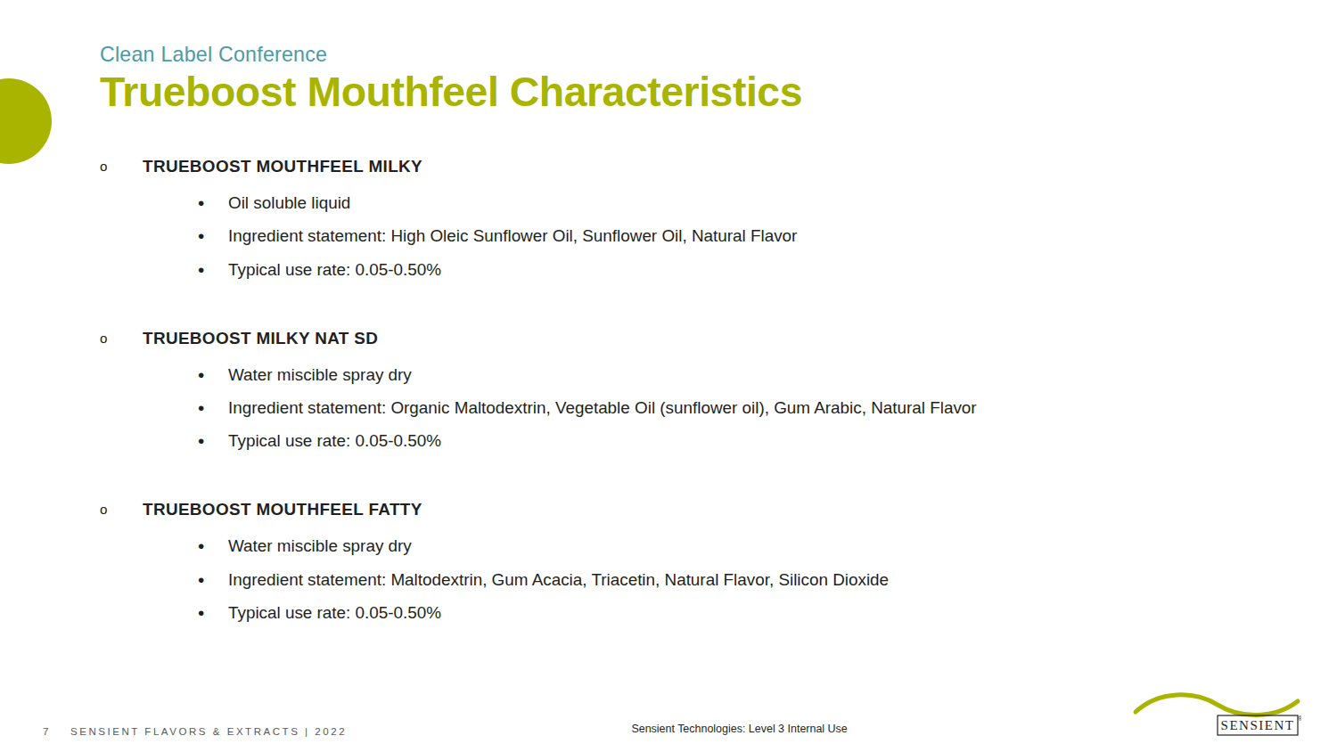Clean Label Conference
Trueboost Mouthfeel Characteristics
oTRUEBOOST MOUTHFEEL MILKY
Oil soluble liquid
Ingredient statement: High Oleic Sunflower Oil, Sunflower Oil, Natural Flavor
Typical use rate: 0.05-0.50%
oTRUEBOOST MILKY NAT SD
Water miscible spray dry
Ingredient statement: Organic Maltodextrin, Vegetable Oil (sunflower oil), Gum Arabic, Natural Flavor
Typical use rate: 0.05-0.50%
oTRUEBOOST MOUTHFEEL FATTY
Water miscible spray dry
Ingredient statement: Maltodextrin, Gum Acacia, Triacetin, Natural Flavor, Silicon Dioxide
Typical use rate: 0.05-0.50%
7 SENSIENT FLAVORS & EXTRACTS | 2022
Sensient Technologies: Level 3 Internal Use
SENSIENT ®